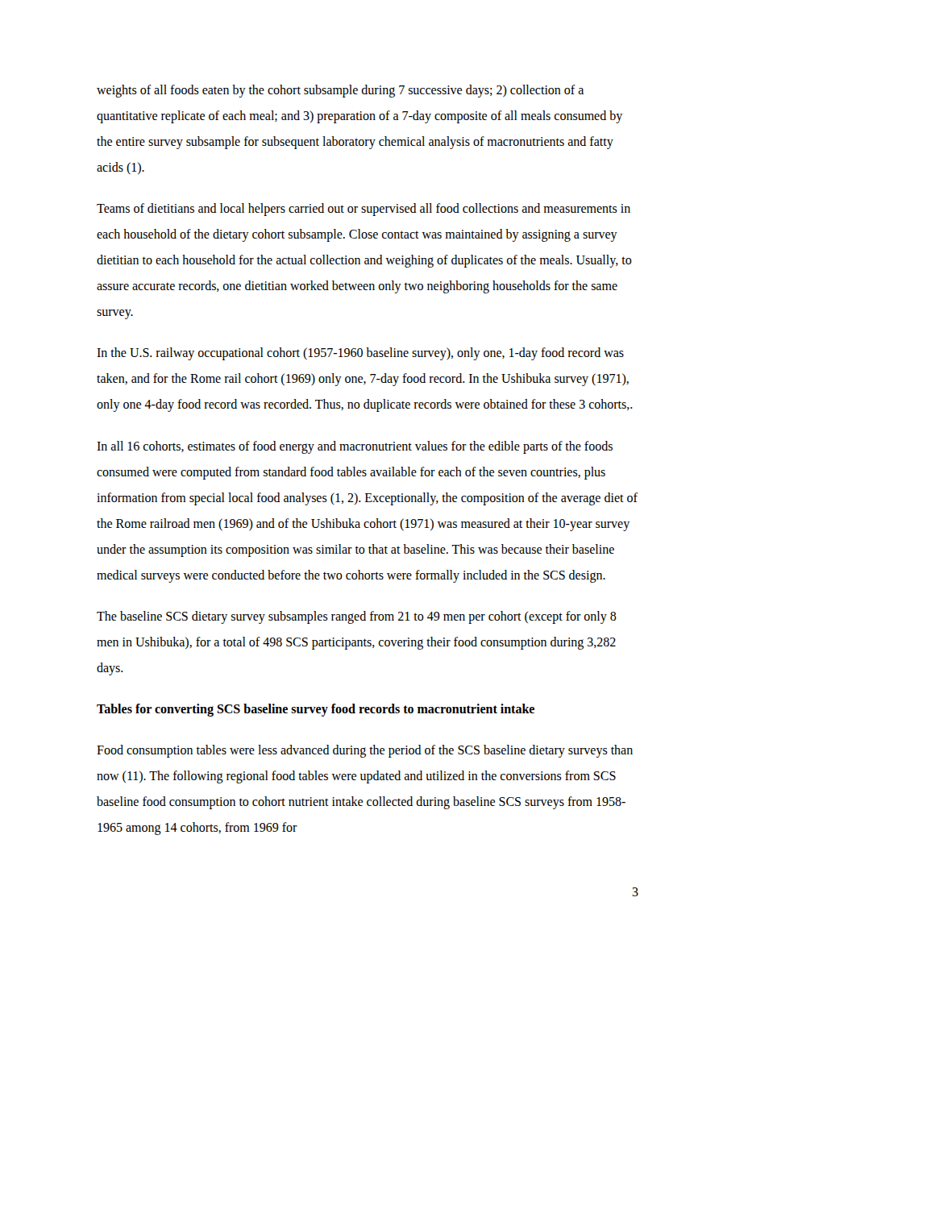weights of all foods eaten by the cohort subsample during 7 successive days; 2) collection of a quantitative replicate of each meal; and 3) preparation of a 7-day composite of all meals consumed by the entire survey subsample for subsequent laboratory chemical analysis of macronutrients and fatty acids (1).
Teams of dietitians and local helpers carried out or supervised all food collections and measurements in each household of the dietary cohort subsample. Close contact was maintained by assigning a survey dietitian to each household for the actual collection and weighing of duplicates of the meals. Usually, to assure accurate records, one dietitian worked between only two neighboring households for the same survey.
In the U.S. railway occupational cohort (1957-1960 baseline survey), only one, 1-day food record was taken, and for the Rome rail cohort (1969) only one, 7-day food record. In the Ushibuka survey (1971), only one 4-day food record was recorded. Thus, no duplicate records were obtained for these 3 cohorts,.
In all 16 cohorts, estimates of food energy and macronutrient values for the edible parts of the foods consumed were computed from standard food tables available for each of the seven countries, plus information from special local food analyses (1, 2). Exceptionally, the composition of the average diet of the Rome railroad men (1969) and of the Ushibuka cohort (1971) was measured at their 10-year survey under the assumption its composition was similar to that at baseline. This was because their baseline medical surveys were conducted before the two cohorts were formally included in the SCS design.
The baseline SCS dietary survey subsamples ranged from 21 to 49 men per cohort (except for only 8 men in Ushibuka), for a total of 498 SCS participants, covering their food consumption during 3,282 days.
Tables for converting SCS baseline survey food records to macronutrient intake
Food consumption tables were less advanced during the period of the SCS baseline dietary surveys than now (11). The following regional food tables were updated and utilized in the conversions from SCS baseline food consumption to cohort nutrient intake collected during baseline SCS surveys from 1958-1965 among 14 cohorts, from 1969 for
3